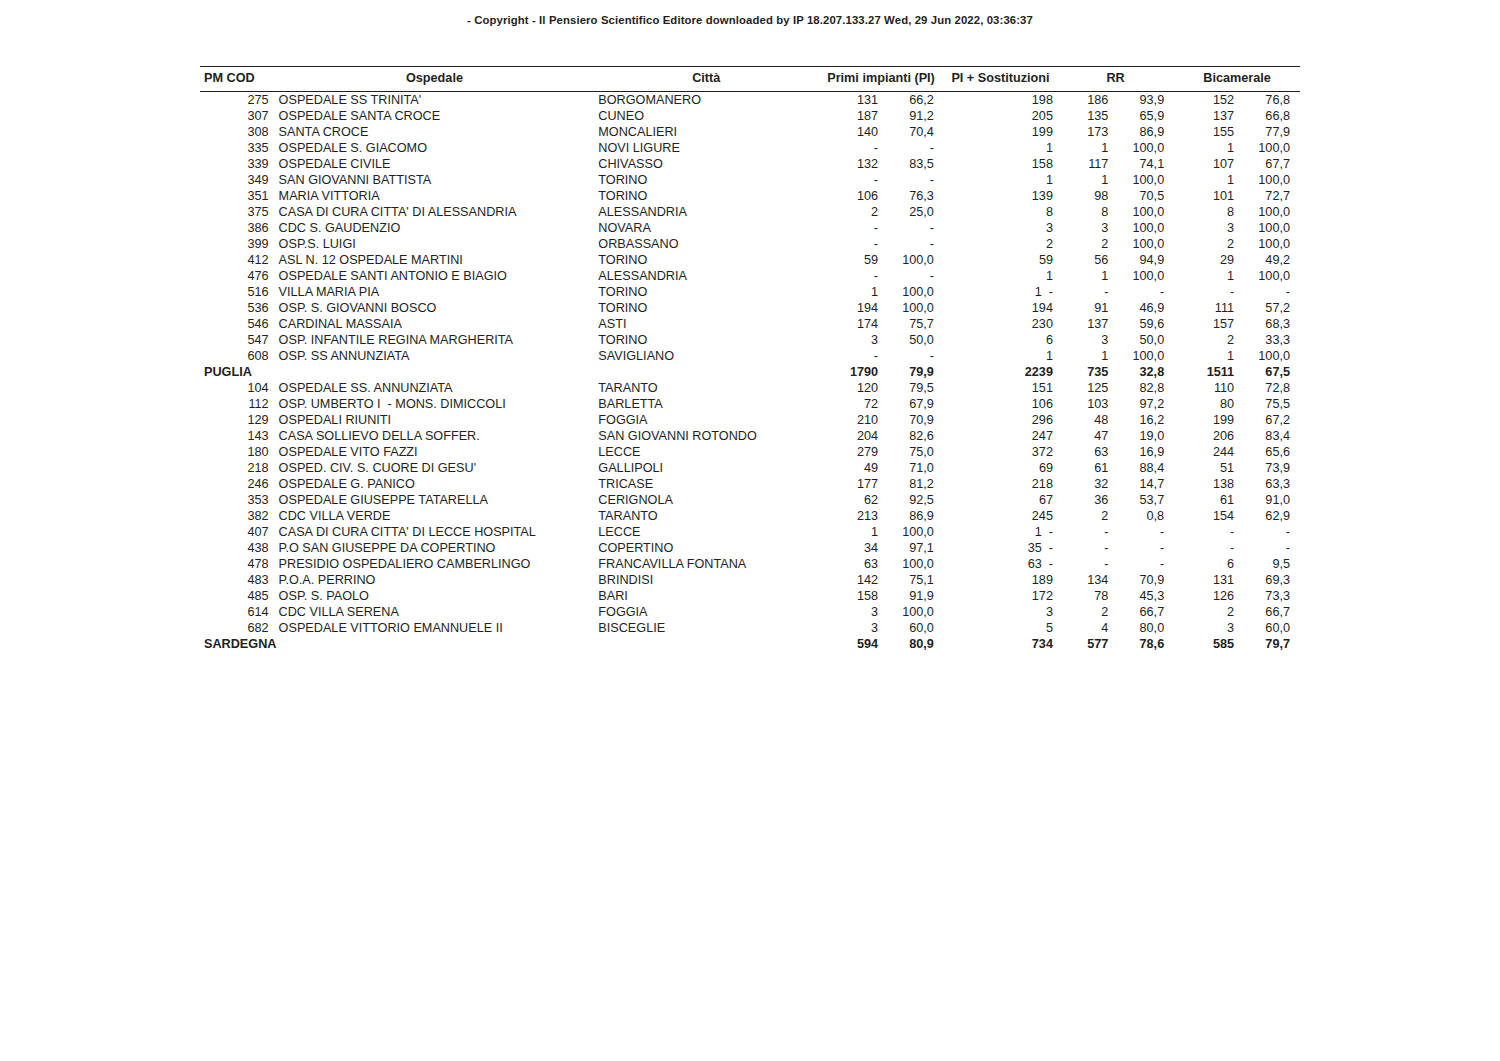- Copyright - Il Pensiero Scientifico Editore downloaded by IP 18.207.133.27 Wed, 29 Jun 2022, 03:36:37
| PM COD | Ospedale | Città | Primi impianti (PI) | PI + Sostituzioni | RR | Bicamerale |
| --- | --- | --- | --- | --- | --- | --- |
| 275 | OSPEDALE SS TRINITA' | BORGOMANERO | 131 | 66,2 | 198 | 186 | 93,9 | 152 | 76,8 |
| 307 | OSPEDALE SANTA CROCE | CUNEO | 187 | 91,2 | 205 | 135 | 65,9 | 137 | 66,8 |
| 308 | SANTA CROCE | MONCALIERI | 140 | 70,4 | 199 | 173 | 86,9 | 155 | 77,9 |
| 335 | OSPEDALE S. GIACOMO | NOVI LIGURE | - | - | 1 | 1 | 100,0 | 1 | 100,0 |
| 339 | OSPEDALE CIVILE | CHIVASSO | 132 | 83,5 | 158 | 117 | 74,1 | 107 | 67,7 |
| 349 | SAN GIOVANNI BATTISTA | TORINO | - | - | 1 | 1 | 100,0 | 1 | 100,0 |
| 351 | MARIA VITTORIA | TORINO | 106 | 76,3 | 139 | 98 | 70,5 | 101 | 72,7 |
| 375 | CASA DI CURA CITTA' DI ALESSANDRIA | ALESSANDRIA | 2 | 25,0 | 8 | 8 | 100,0 | 8 | 100,0 |
| 386 | CDC S. GAUDENZIO | NOVARA | - | - | 3 | 3 | 100,0 | 3 | 100,0 |
| 399 | OSP.S. LUIGI | ORBASSANO | - | - | 2 | 2 | 100,0 | 2 | 100,0 |
| 412 | ASL N. 12 OSPEDALE MARTINI | TORINO | 59 | 100,0 | 59 | 56 | 94,9 | 29 | 49,2 |
| 476 | OSPEDALE SANTI ANTONIO E BIAGIO | ALESSANDRIA | - | - | 1 | 1 | 100,0 | 1 | 100,0 |
| 516 | VILLA MARIA PIA | TORINO | 1 | 100,0 | 1 - | - | - | - | - |
| 536 | OSP. S. GIOVANNI BOSCO | TORINO | 194 | 100,0 | 194 | 91 | 46,9 | 111 | 57,2 |
| 546 | CARDINAL MASSAIA | ASTI | 174 | 75,7 | 230 | 137 | 59,6 | 157 | 68,3 |
| 547 | OSP. INFANTILE REGINA MARGHERITA | TORINO | 3 | 50,0 | 6 | 3 | 50,0 | 2 | 33,3 |
| 608 | OSP. SS ANNUNZIATA | SAVIGLIANO | - | - | 1 | 1 | 100,0 | 1 | 100,0 |
| PUGLIA | 1790 | 79,9 | 2239 | 735 | 32,8 | 1511 | 67,5 |
| 104 | OSPEDALE SS. ANNUNZIATA | TARANTO | 120 | 79,5 | 151 | 125 | 82,8 | 110 | 72,8 |
| 112 | OSP. UMBERTO I - MONS. DIMICCOLI | BARLETTA | 72 | 67,9 | 106 | 103 | 97,2 | 80 | 75,5 |
| 129 | OSPEDALI RIUNITI | FOGGIA | 210 | 70,9 | 296 | 48 | 16,2 | 199 | 67,2 |
| 143 | CASA SOLLIEVO DELLA SOFFER. | SAN GIOVANNI ROTONDO | 204 | 82,6 | 247 | 47 | 19,0 | 206 | 83,4 |
| 180 | OSPEDALE VITO FAZZI | LECCE | 279 | 75,0 | 372 | 63 | 16,9 | 244 | 65,6 |
| 218 | OSPED. CIV. S. CUORE DI GESU' | GALLIPOLI | 49 | 71,0 | 69 | 61 | 88,4 | 51 | 73,9 |
| 246 | OSPEDALE G. PANICO | TRICASE | 177 | 81,2 | 218 | 32 | 14,7 | 138 | 63,3 |
| 353 | OSPEDALE GIUSEPPE TATARELLA | CERIGNOLA | 62 | 92,5 | 67 | 36 | 53,7 | 61 | 91,0 |
| 382 | CDC VILLA VERDE | TARANTO | 213 | 86,9 | 245 | 2 | 0,8 | 154 | 62,9 |
| 407 | CASA DI CURA CITTA' DI LECCE HOSPITAL | LECCE | 1 | 100,0 | 1 - | - | - | - | - |
| 438 | P.O SAN GIUSEPPE DA COPERTINO | COPERTINO | 34 | 97,1 | 35 - | - | - | - | - |
| 478 | PRESIDIO OSPEDALIERO CAMBERLINGO | FRANCAVILLA FONTANA | 63 | 100,0 | 63 - | - | - | 6 | 9,5 |
| 483 | P.O.A. PERRINO | BRINDISI | 142 | 75,1 | 189 | 134 | 70,9 | 131 | 69,3 |
| 485 | OSP. S. PAOLO | BARI | 158 | 91,9 | 172 | 78 | 45,3 | 126 | 73,3 |
| 614 | CDC VILLA SERENA | FOGGIA | 3 | 100,0 | 3 | 2 | 66,7 | 2 | 66,7 |
| 682 | OSPEDALE VITTORIO EMANNUELE II | BISCEGLIE | 3 | 60,0 | 5 | 4 | 80,0 | 3 | 60,0 |
| SARDEGNA | 594 | 80,9 | 734 | 577 | 78,6 | 585 | 79,7 |